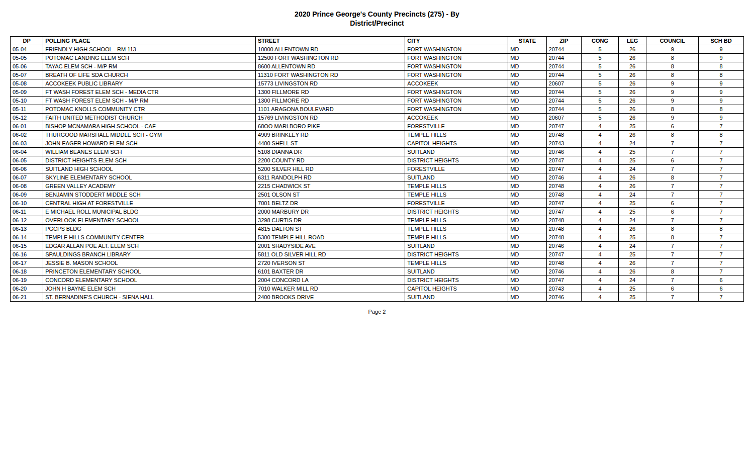2020 Prince George's County Precincts (275) - By
District/Precinct
| DP | POLLING PLACE | STREET | CITY | STATE | ZIP | CONG | LEG | COUNCIL | SCH BD |
| --- | --- | --- | --- | --- | --- | --- | --- | --- | --- |
| 05-04 | FRIENDLY HIGH SCHOOL - RM 113 | 10000 ALLENTOWN RD | FORT WASHINGTON | MD | 20744 | 5 | 26 | 9 | 9 |
| 05-05 | POTOMAC LANDING ELEM SCH | 12500 FORT WASHINGTON RD | FORT WASHINGTON | MD | 20744 | 5 | 26 | 8 | 9 |
| 05-06 | TAYAC ELEM SCH - M/P RM | 8600 ALLENTOWN RD | FORT WASHINGTON | MD | 20744 | 5 | 26 | 8 | 8 |
| 05-07 | BREATH OF LIFE SDA CHURCH | 11310 FORT WASHINGTON RD | FORT WASHINGTON | MD | 20744 | 5 | 26 | 8 | 8 |
| 05-08 | ACCOKEEK PUBLIC LIBRARY | 15773 LIVINGSTON RD | ACCOKEEK | MD | 20607 | 5 | 26 | 9 | 9 |
| 05-09 | FT WASH FOREST ELEM SCH - MEDIA CTR | 1300 FILLMORE RD | FORT WASHINGTON | MD | 20744 | 5 | 26 | 9 | 9 |
| 05-10 | FT WASH FOREST ELEM SCH - M/P RM | 1300 FILLMORE RD | FORT WASHINGTON | MD | 20744 | 5 | 26 | 9 | 9 |
| 05-11 | POTOMAC KNOLLS COMMUNITY CTR | 1101 ARAGONA BOULEVARD | FORT WASHINGTON | MD | 20744 | 5 | 26 | 8 | 8 |
| 05-12 | FAITH UNITED METHODIST CHURCH | 15769 LIVINGSTON RD | ACCOKEEK | MD | 20607 | 5 | 26 | 9 | 9 |
| 06-01 | BISHOP MCNAMARA HIGH SCHOOL - CAF | 68OO MARLBORO PIKE | FORESTVILLE | MD | 20747 | 4 | 25 | 6 | 7 |
| 06-02 | THURGOOD MARSHALL MIDDLE SCH - GYM | 4909 BRINKLEY RD | TEMPLE HILLS | MD | 20748 | 4 | 26 | 8 | 8 |
| 06-03 | JOHN EAGER HOWARD ELEM SCH | 4400 SHELL ST | CAPITOL HEIGHTS | MD | 20743 | 4 | 24 | 7 | 7 |
| 06-04 | WILLIAM BEANES ELEM SCH | 5108 DIANNA DR | SUITLAND | MD | 20746 | 4 | 25 | 7 | 7 |
| 06-05 | DISTRICT HEIGHTS ELEM SCH | 2200 COUNTY RD | DISTRICT HEIGHTS | MD | 20747 | 4 | 25 | 6 | 7 |
| 06-06 | SUITLAND HIGH SCHOOL | 5200 SILVER HILL RD | FORESTVILLE | MD | 20747 | 4 | 24 | 7 | 7 |
| 06-07 | SKYLINE ELEMENTARY SCHOOL | 6311 RANDOLPH RD | SUITLAND | MD | 20746 | 4 | 26 | 8 | 7 |
| 06-08 | GREEN VALLEY ACADEMY | 2215 CHADWICK ST | TEMPLE HILLS | MD | 20748 | 4 | 26 | 7 | 7 |
| 06-09 | BENJAMIN STODDERT MIDDLE SCH | 2501 OLSON ST | TEMPLE HILLS | MD | 20748 | 4 | 24 | 7 | 7 |
| 06-10 | CENTRAL HIGH AT FORESTVILLE | 7001 BELTZ DR | FORESTVILLE | MD | 20747 | 4 | 25 | 6 | 7 |
| 06-11 | E MICHAEL ROLL MUNICIPAL BLDG | 2000 MARBURY DR | DISTRICT HEIGHTS | MD | 20747 | 4 | 25 | 6 | 7 |
| 06-12 | OVERLOOK ELEMENTARY SCHOOL | 3298 CURTIS DR | TEMPLE HILLS | MD | 20748 | 4 | 24 | 7 | 7 |
| 06-13 | PGCPS BLDG | 4815 DALTON ST | TEMPLE HILLS | MD | 20748 | 4 | 26 | 8 | 8 |
| 06-14 | TEMPLE HILLS COMMUNITY CENTER | 5300 TEMPLE HILL ROAD | TEMPLE HILLS | MD | 20748 | 4 | 25 | 8 | 7 |
| 06-15 | EDGAR ALLAN POE ALT. ELEM SCH | 2001 SHADYSIDE AVE | SUITLAND | MD | 20746 | 4 | 24 | 7 | 7 |
| 06-16 | SPAULDINGS BRANCH LIBRARY | 5811 OLD SILVER HILL RD | DISTRICT HEIGHTS | MD | 20747 | 4 | 25 | 7 | 7 |
| 06-17 | JESSIE B. MASON SCHOOL | 2720 IVERSON ST | TEMPLE HILLS | MD | 20748 | 4 | 26 | 7 | 7 |
| 06-18 | PRINCETON ELEMENTARY SCHOOL | 6101 BAXTER DR | SUITLAND | MD | 20746 | 4 | 26 | 8 | 7 |
| 06-19 | CONCORD ELEMENTARY SCHOOL | 2004 CONCORD LA | DISTRICT HEIGHTS | MD | 20747 | 4 | 24 | 7 | 6 |
| 06-20 | JOHN H BAYNE ELEM SCH | 7010 WALKER MILL RD | CAPITOL HEIGHTS | MD | 20743 | 4 | 25 | 6 | 6 |
| 06-21 | ST. BERNADINE'S CHURCH - SIENA HALL | 2400 BROOKS DRIVE | SUITLAND | MD | 20746 | 4 | 25 | 7 | 7 |
Page 2